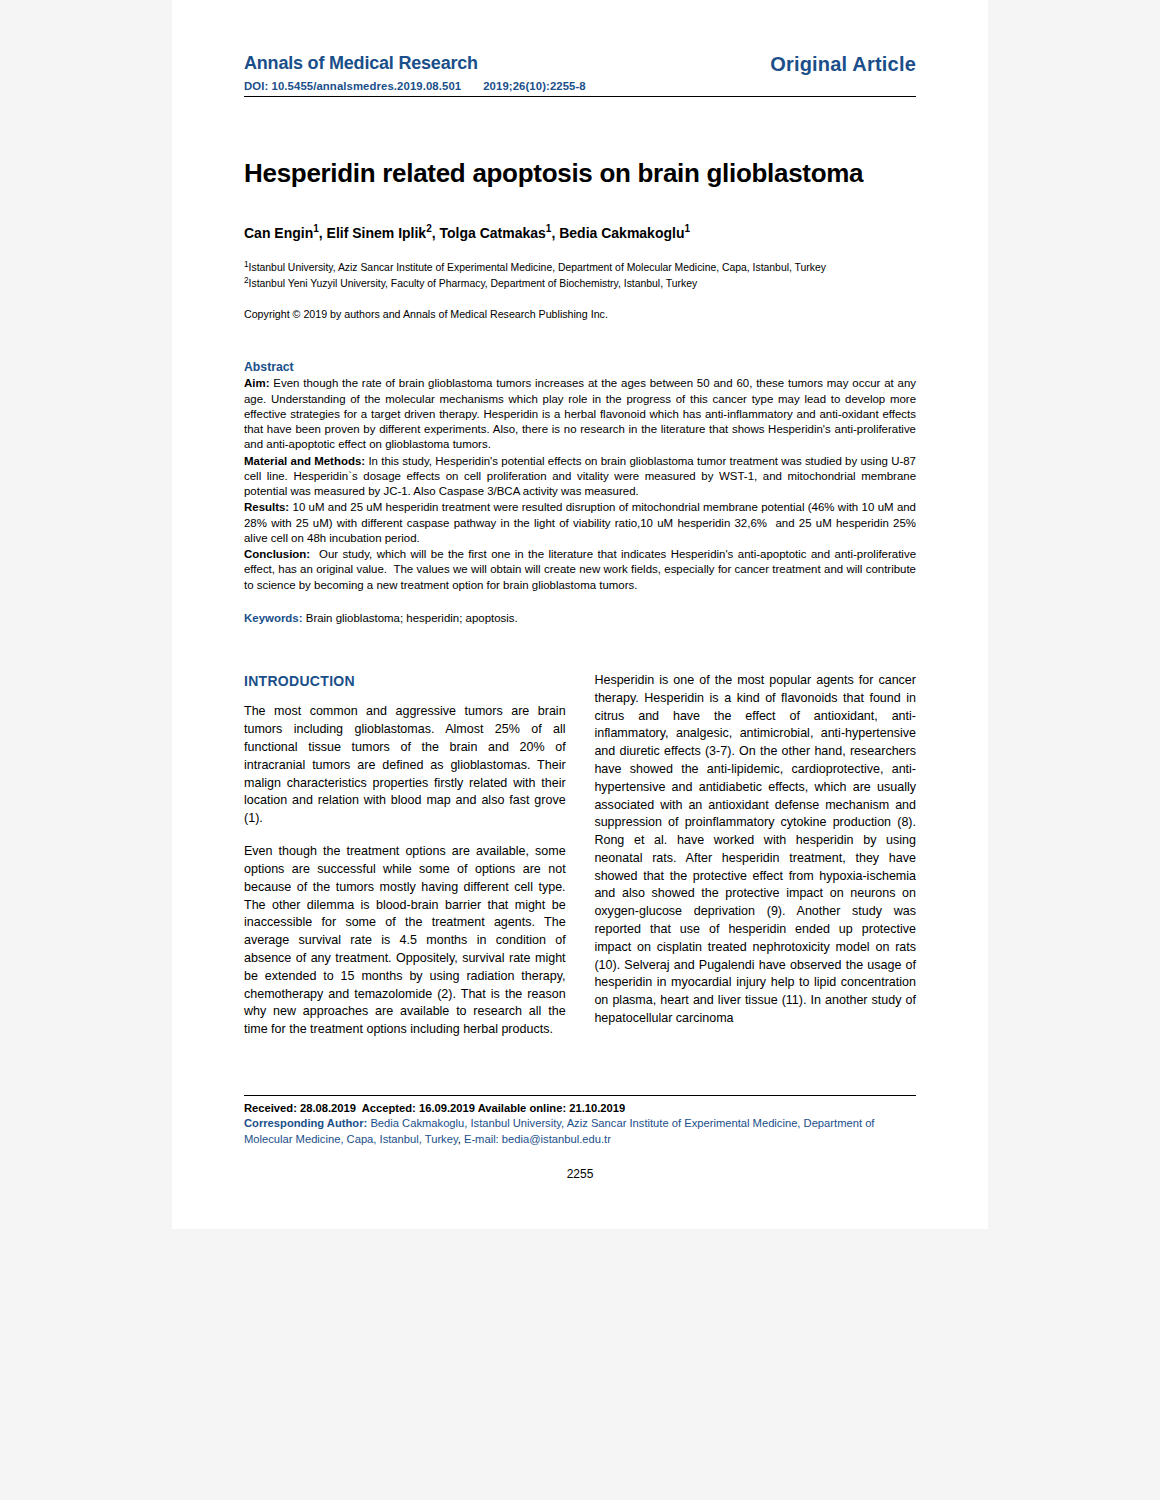Annals of Medical Research
DOI: 10.5455/annalsmedres.2019.08.5012019;26(10):2255-8
Original Article
Hesperidin related apoptosis on brain glioblastoma
Can Engin1, Elif Sinem Iplik2, Tolga Catmakas1, Bedia Cakmakoglu1
1Istanbul University, Aziz Sancar Institute of Experimental Medicine, Department of Molecular Medicine, Capa, Istanbul, Turkey
2Istanbul Yeni Yuzyil University, Faculty of Pharmacy, Department of Biochemistry, Istanbul, Turkey
Copyright © 2019 by authors and Annals of Medical Research Publishing Inc.
Abstract
Aim: Even though the rate of brain glioblastoma tumors increases at the ages between 50 and 60, these tumors may occur at any age. Understanding of the molecular mechanisms which play role in the progress of this cancer type may lead to develop more effective strategies for a target driven therapy. Hesperidin is a herbal flavonoid which has anti-inflammatory and anti-oxidant effects that have been proven by different experiments. Also, there is no research in the literature that shows Hesperidin's anti-proliferative and anti-apoptotic effect on glioblastoma tumors.
Material and Methods: In this study, Hesperidin's potential effects on brain glioblastoma tumor treatment was studied by using U-87 cell line. Hesperidin`s dosage effects on cell proliferation and vitality were measured by WST-1, and mitochondrial membrane potential was measured by JC-1. Also Caspase 3/BCA activity was measured.
Results: 10 uM and 25 uM hesperidin treatment were resulted disruption of mitochondrial membrane potential (46% with 10 uM and 28% with 25 uM) with different caspase pathway in the light of viability ratio,10 uM hesperidin 32,6% and 25 uM hesperidin 25% alive cell on 48h incubation period.
Conclusion: Our study, which will be the first one in the literature that indicates Hesperidin's anti-apoptotic and anti-proliferative effect, has an original value. The values we will obtain will create new work fields, especially for cancer treatment and will contribute to science by becoming a new treatment option for brain glioblastoma tumors.
Keywords: Brain glioblastoma; hesperidin; apoptosis.
INTRODUCTION
The most common and aggressive tumors are brain tumors including glioblastomas. Almost 25% of all functional tissue tumors of the brain and 20% of intracranial tumors are defined as glioblastomas. Their malign characteristics properties firstly related with their location and relation with blood map and also fast grove (1).
Even though the treatment options are available, some options are successful while some of options are not because of the tumors mostly having different cell type. The other dilemma is blood-brain barrier that might be inaccessible for some of the treatment agents. The average survival rate is 4.5 months in condition of absence of any treatment. Oppositely, survival rate might be extended to 15 months by using radiation therapy, chemotherapy and temazolomide (2). That is the reason why new approaches are available to research all the time for the treatment options including herbal products.
Hesperidin is one of the most popular agents for cancer therapy. Hesperidin is a kind of flavonoids that found in citrus and have the effect of antioxidant, anti-inflammatory, analgesic, antimicrobial, anti-hypertensive and diuretic effects (3-7). On the other hand, researchers have showed the anti-lipidemic, cardioprotective, anti-hypertensive and antidiabetic effects, which are usually associated with an antioxidant defense mechanism and suppression of proinflammatory cytokine production (8). Rong et al. have worked with hesperidin by using neonatal rats. After hesperidin treatment, they have showed that the protective effect from hypoxia-ischemia and also showed the protective impact on neurons on oxygen-glucose deprivation (9). Another study was reported that use of hesperidin ended up protective impact on cisplatin treated nephrotoxicity model on rats (10). Selveraj and Pugalendi have observed the usage of hesperidin in myocardial injury help to lipid concentration on plasma, heart and liver tissue (11). In another study of hepatocellular carcinoma
Received: 28.08.2019 Accepted: 16.09.2019 Available online: 21.10.2019
Corresponding Author: Bedia Cakmakoglu, Istanbul University, Aziz Sancar Institute of Experimental Medicine, Department of Molecular Medicine, Capa, Istanbul, Turkey, E-mail: bedia@istanbul.edu.tr
2255